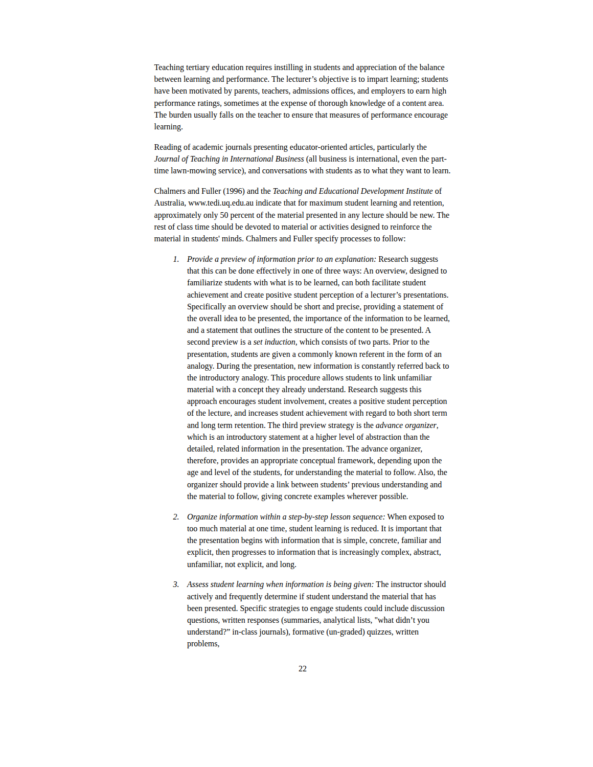Teaching tertiary education requires instilling in students and appreciation of the balance between learning and performance. The lecturer’s objective is to impart learning; students have been motivated by parents, teachers, admissions offices, and employers to earn high performance ratings, sometimes at the expense of thorough knowledge of a content area. The burden usually falls on the teacher to ensure that measures of performance encourage learning.
Reading of academic journals presenting educator-oriented articles, particularly the Journal of Teaching in International Business (all business is international, even the part-time lawn-mowing service), and conversations with students as to what they want to learn.
Chalmers and Fuller (1996) and the Teaching and Educational Development Institute of Australia, www.tedi.uq.edu.au indicate that for maximum student learning and retention, approximately only 50 percent of the material presented in any lecture should be new. The rest of class time should be devoted to material or activities designed to reinforce the material in students' minds. Chalmers and Fuller specify processes to follow:
Provide a preview of information prior to an explanation: Research suggests that this can be done effectively in one of three ways: An overview, designed to familiarize students with what is to be learned, can both facilitate student achievement and create positive student perception of a lecturer’s presentations. Specifically an overview should be short and precise, providing a statement of the overall idea to be presented, the importance of the information to be learned, and a statement that outlines the structure of the content to be presented. A second preview is a set induction, which consists of two parts. Prior to the presentation, students are given a commonly known referent in the form of an analogy. During the presentation, new information is constantly referred back to the introductory analogy. This procedure allows students to link unfamiliar material with a concept they already understand. Research suggests this approach encourages student involvement, creates a positive student perception of the lecture, and increases student achievement with regard to both short term and long term retention. The third preview strategy is the advance organizer, which is an introductory statement at a higher level of abstraction than the detailed, related information in the presentation. The advance organizer, therefore, provides an appropriate conceptual framework, depending upon the age and level of the students, for understanding the material to follow. Also, the organizer should provide a link between students’ previous understanding and the material to follow, giving concrete examples wherever possible.
Organize information within a step-by-step lesson sequence: When exposed to too much material at one time, student learning is reduced. It is important that the presentation begins with information that is simple, concrete, familiar and explicit, then progresses to information that is increasingly complex, abstract, unfamiliar, not explicit, and long.
Assess student learning when information is being given: The instructor should actively and frequently determine if student understand the material that has been presented. Specific strategies to engage students could include discussion questions, written responses (summaries, analytical lists, "what didn’t you understand?” in-class journals), formative (un-graded) quizzes, written problems,
22